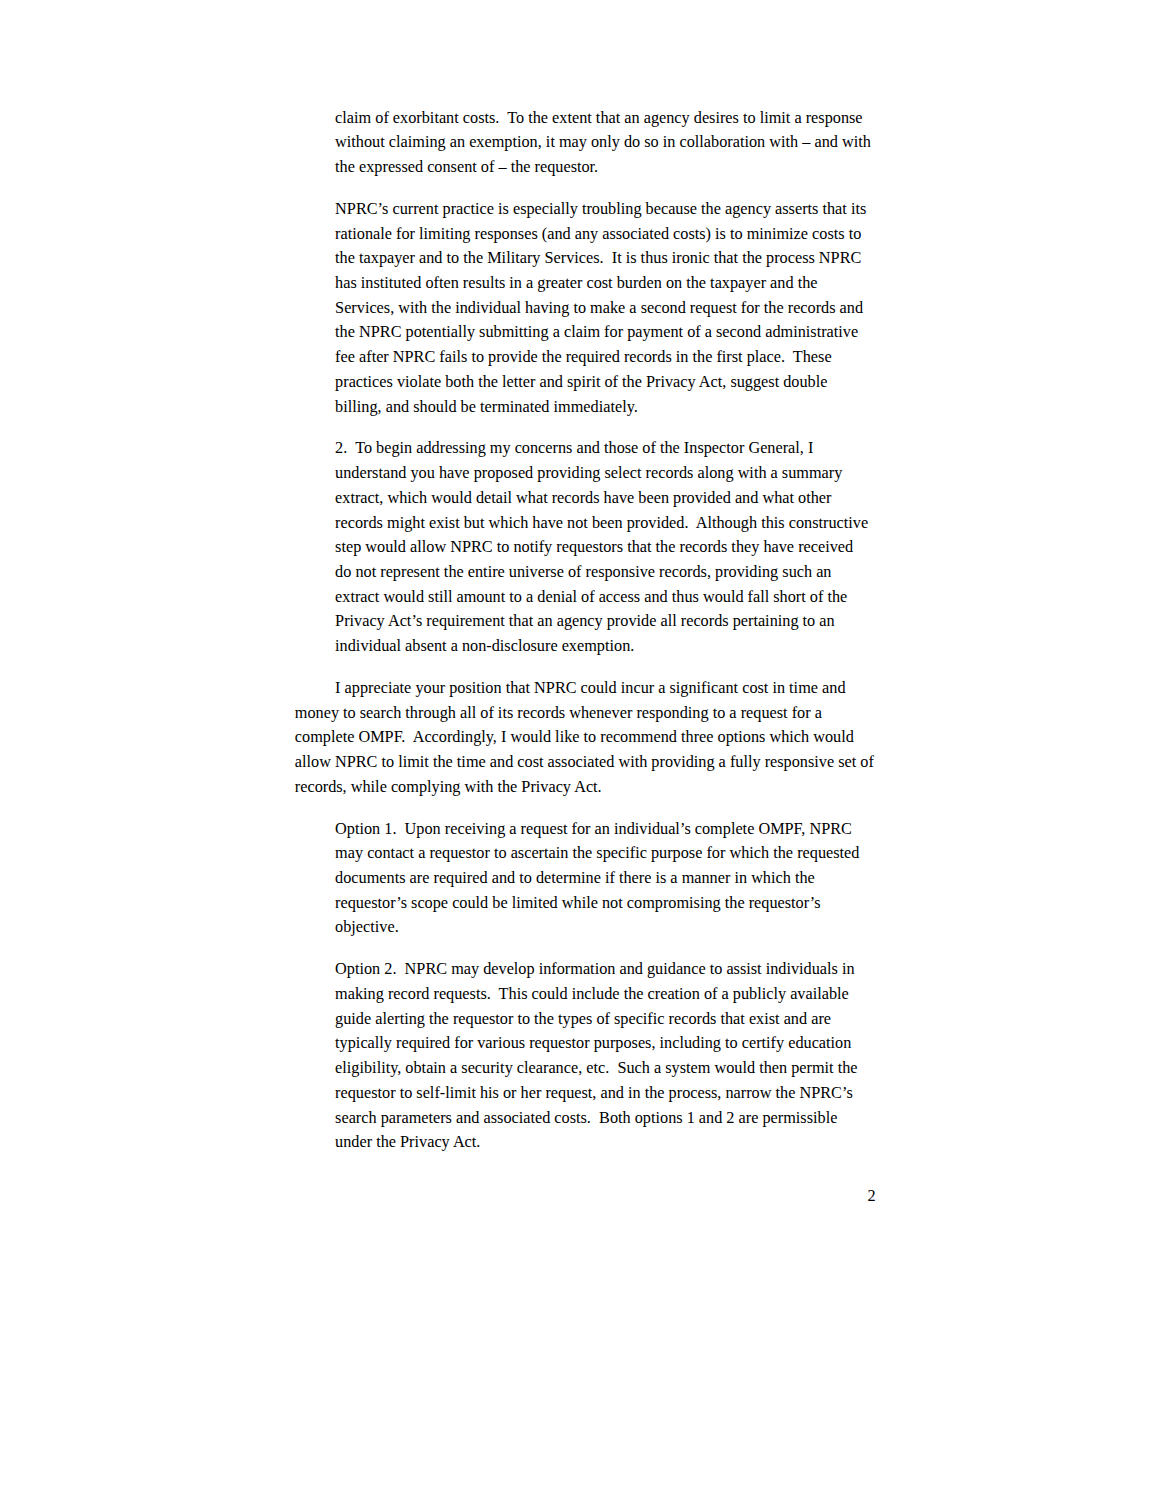claim of exorbitant costs. To the extent that an agency desires to limit a response without claiming an exemption, it may only do so in collaboration with – and with the expressed consent of – the requestor.
NPRC’s current practice is especially troubling because the agency asserts that its rationale for limiting responses (and any associated costs) is to minimize costs to the taxpayer and to the Military Services. It is thus ironic that the process NPRC has instituted often results in a greater cost burden on the taxpayer and the Services, with the individual having to make a second request for the records and the NPRC potentially submitting a claim for payment of a second administrative fee after NPRC fails to provide the required records in the first place. These practices violate both the letter and spirit of the Privacy Act, suggest double billing, and should be terminated immediately.
2. To begin addressing my concerns and those of the Inspector General, I understand you have proposed providing select records along with a summary extract, which would detail what records have been provided and what other records might exist but which have not been provided. Although this constructive step would allow NPRC to notify requestors that the records they have received do not represent the entire universe of responsive records, providing such an extract would still amount to a denial of access and thus would fall short of the Privacy Act’s requirement that an agency provide all records pertaining to an individual absent a non-disclosure exemption.
I appreciate your position that NPRC could incur a significant cost in time and money to search through all of its records whenever responding to a request for a complete OMPF. Accordingly, I would like to recommend three options which would allow NPRC to limit the time and cost associated with providing a fully responsive set of records, while complying with the Privacy Act.
Option 1. Upon receiving a request for an individual’s complete OMPF, NPRC may contact a requestor to ascertain the specific purpose for which the requested documents are required and to determine if there is a manner in which the requestor’s scope could be limited while not compromising the requestor’s objective.
Option 2. NPRC may develop information and guidance to assist individuals in making record requests. This could include the creation of a publicly available guide alerting the requestor to the types of specific records that exist and are typically required for various requestor purposes, including to certify education eligibility, obtain a security clearance, etc. Such a system would then permit the requestor to self-limit his or her request, and in the process, narrow the NPRC’s search parameters and associated costs. Both options 1 and 2 are permissible under the Privacy Act.
2